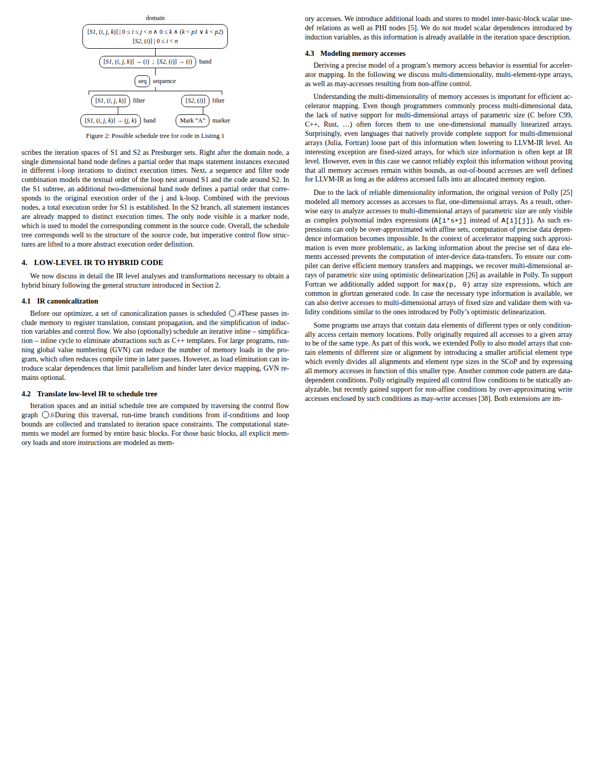domain
[S1, (i, j, k)] | 0 ≤ i ≤ j < n ∧ 0 ≤ k ∧ (k < p1 ∨ k < p2)
[S2, (i)] | 0 ≤ i < n
[S1, (i, j, k)] → (i) ; [S2, (i)] → (i) band
seq sequence
[S1, (i, j, k)] filter
[S1, (i, j, k)] → (j, k) band
[S2, (i)] filter
Mark ”A” marker
Figure 2: Possible schedule tree for code in Listing 1
scribes the iteration spaces of S1 and S2 as Presburger sets. Right after the domain node, a single dimensional band node defines a partial order that maps statement instances executed in different i-loop iterations to distinct execution times. Next, a sequence and filter node combination models the textual order of the loop nest around S1 and the code around S2. In the S1 subtree, an additional two-dimensional band node defines a partial order that corresponds to the original execution order of the j and k-loop. Combined with the previous nodes, a total execution order for S1 is established. In the S2 branch, all statement instances are already mapped to distinct execution times. The only node visible is a marker node, which is used to model the corresponding comment in the source code. Overall, the schedule tree corresponds well to the structure of the source code, but imperative control flow structures are lifted to a more abstract execution order definition.
4. LOW-LEVEL IR TO HYBRID CODE
We now discuss in detail the IR level analyses and transformations necessary to obtain a hybrid binary following the general structure introduced in Section 2.
4.1 IR canonicalization
Before our optimizer, a set of canonicalization passes is scheduled 4. These passes include memory to register translation, constant propagation, and the simplification of induction variables and control flow. We also (optionally) schedule an iterative inline – simplification – inline cycle to eliminate abstractions such as C++ templates. For large programs, running global value numbering (GVN) can reduce the number of memory loads in the program, which often reduces compile time in later passes. However, as load elimination can introduce scalar dependences that limit parallelism and hinder later device mapping, GVN remains optional.
4.2 Translate low-level IR to schedule tree
Iteration spaces and an initial schedule tree are computed by traversing the control flow graph 6. During this traversal, run-time branch conditions from if-conditions and loop bounds are collected and translated to iteration space constraints. The computational statements we model are formed by entire basic blocks. For those basic blocks, all explicit memory loads and store instructions are modeled as mem-
ory accesses. We introduce additional loads and stores to model inter-basic-block scalar use-def relations as well as PHI nodes [5]. We do not model scalar dependences introduced by induction variables, as this information is already available in the iteration space description.
4.3 Modeling memory accesses
Deriving a precise model of a program’s memory access behavior is essential for accelerator mapping. In the following we discuss multi-dimensionality, multi-element-type arrays, as well as may-accesses resulting from non-affine control.
Understanding the multi-dimensionality of memory accesses is important for efficient accelerator mapping. Even though programmers commonly process multi-dimensional data, the lack of native support for multi-dimensional arrays of parametric size (C before C99, C++, Rust, …) often forces them to use one-dimensional manually linearized arrays. Surprisingly, even languages that natively provide complete support for multi-dimensional arrays (Julia, Fortran) loose part of this information when lowering to LLVM-IR level. An interesting exception are fixed-sized arrays, for which size information is often kept at IR level. However, even in this case we cannot reliably exploit this information without proving that all memory accesses remain within bounds, as out-of-bound accesses are well defined for LLVM-IR as long as the address accessed falls into an allocated memory region.
Due to the lack of reliable dimensionality information, the original version of Polly [25] modeled all memory accesses as accesses to flat, one-dimensional arrays. As a result, otherwise easy to analyze accesses to multi-dimensional arrays of parametric size are only visible as complex polynomial index expressions (A[i*s+j] instead of A[i][j]). As such expressions can only be over-approximated with affine sets, computation of precise data dependence information becomes impossible. In the context of accelerator mapping such approximation is even more problematic, as lacking information about the precise set of data elements accessed prevents the computation of inter-device data-transfers. To ensure our compiler can derive efficient memory transfers and mappings, we recover multi-dimensional arrays of parametric size using optimistic delinearization [26] as available in Polly. To support Fortran we additionally added support for max(p, 0) array size expressions, which are common in gfortran generated code. In case the necessary type information is available, we can also derive accesses to multi-dimensional arrays of fixed size and validate them with validity conditions similar to the ones introduced by Polly’s optimistic delinearization.
Some programs use arrays that contain data elements of different types or only conditionally access certain memory locations. Polly originally required all accesses to a given array to be of the same type. As part of this work, we extended Polly to also model arrays that contain elements of different size or alignment by introducing a smaller artificial element type which evenly divides all alignments and element type sizes in the SCoP and by expressing all memory accesses in function of this smaller type. Another common code pattern are data-dependent conditions. Polly originally required all control flow conditions to be statically analyzable, but recently gained support for non-affine conditions by over-approximating write accesses enclosed by such conditions as may-write accesses [38]. Both extensions are im-